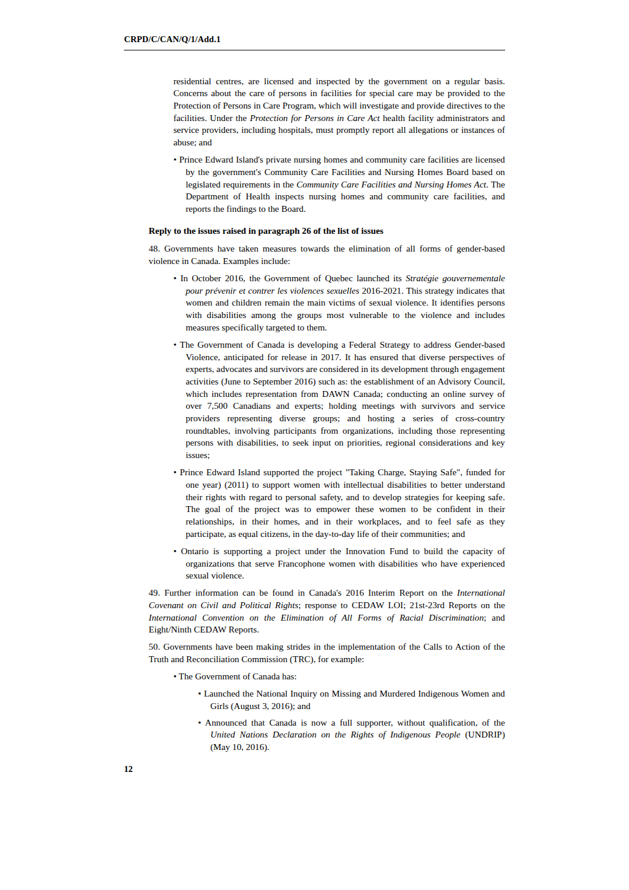CRPD/C/CAN/Q/1/Add.1
residential centres, are licensed and inspected by the government on a regular basis. Concerns about the care of persons in facilities for special care may be provided to the Protection of Persons in Care Program, which will investigate and provide directives to the facilities. Under the Protection for Persons in Care Act health facility administrators and service providers, including hospitals, must promptly report all allegations or instances of abuse; and
• Prince Edward Island's private nursing homes and community care facilities are licensed by the government's Community Care Facilities and Nursing Homes Board based on legislated requirements in the Community Care Facilities and Nursing Homes Act. The Department of Health inspects nursing homes and community care facilities, and reports the findings to the Board.
Reply to the issues raised in paragraph 26 of the list of issues
48. Governments have taken measures towards the elimination of all forms of gender-based violence in Canada. Examples include:
• In October 2016, the Government of Quebec launched its Stratégie gouvernementale pour prévenir et contrer les violences sexuelles 2016-2021. This strategy indicates that women and children remain the main victims of sexual violence. It identifies persons with disabilities among the groups most vulnerable to the violence and includes measures specifically targeted to them.
• The Government of Canada is developing a Federal Strategy to address Gender-based Violence, anticipated for release in 2017. It has ensured that diverse perspectives of experts, advocates and survivors are considered in its development through engagement activities (June to September 2016) such as: the establishment of an Advisory Council, which includes representation from DAWN Canada; conducting an online survey of over 7,500 Canadians and experts; holding meetings with survivors and service providers representing diverse groups; and hosting a series of cross-country roundtables, involving participants from organizations, including those representing persons with disabilities, to seek input on priorities, regional considerations and key issues;
• Prince Edward Island supported the project "Taking Charge, Staying Safe", funded for one year) (2011) to support women with intellectual disabilities to better understand their rights with regard to personal safety, and to develop strategies for keeping safe. The goal of the project was to empower these women to be confident in their relationships, in their homes, and in their workplaces, and to feel safe as they participate, as equal citizens, in the day-to-day life of their communities; and
• Ontario is supporting a project under the Innovation Fund to build the capacity of organizations that serve Francophone women with disabilities who have experienced sexual violence.
49. Further information can be found in Canada's 2016 Interim Report on the International Covenant on Civil and Political Rights; response to CEDAW LOI; 21st-23rd Reports on the International Convention on the Elimination of All Forms of Racial Discrimination; and Eight/Ninth CEDAW Reports.
50. Governments have been making strides in the implementation of the Calls to Action of the Truth and Reconciliation Commission (TRC), for example:
• The Government of Canada has:
• Launched the National Inquiry on Missing and Murdered Indigenous Women and Girls (August 3, 2016); and
• Announced that Canada is now a full supporter, without qualification, of the United Nations Declaration on the Rights of Indigenous People (UNDRIP) (May 10, 2016).
12